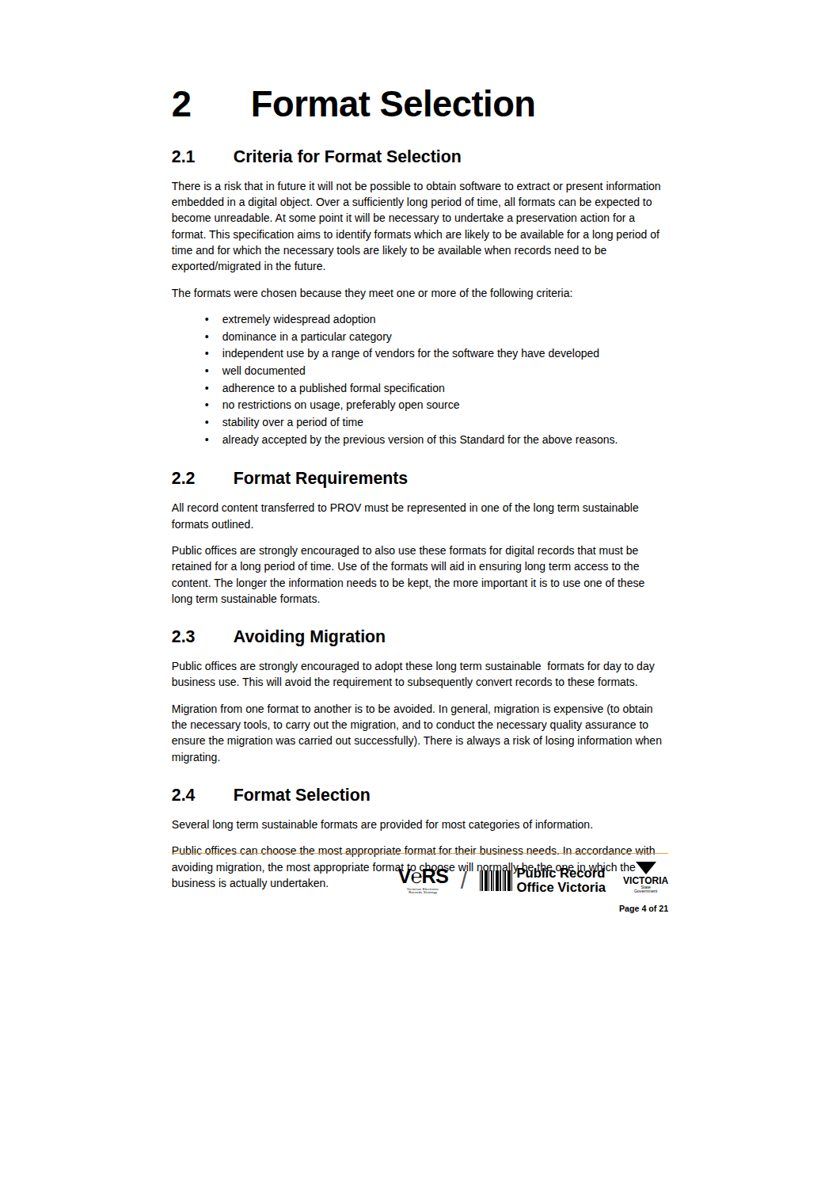2 Format Selection
2.1 Criteria for Format Selection
There is a risk that in future it will not be possible to obtain software to extract or present information embedded in a digital object. Over a sufficiently long period of time, all formats can be expected to become unreadable. At some point it will be necessary to undertake a preservation action for a format. This specification aims to identify formats which are likely to be available for a long period of time and for which the necessary tools are likely to be available when records need to be exported/migrated in the future.
The formats were chosen because they meet one or more of the following criteria:
extremely widespread adoption
dominance in a particular category
independent use by a range of vendors for the software they have developed
well documented
adherence to a published formal specification
no restrictions on usage, preferably open source
stability over a period of time
already accepted by the previous version of this Standard for the above reasons.
2.2 Format Requirements
All record content transferred to PROV must be represented in one of the long term sustainable formats outlined.
Public offices are strongly encouraged to also use these formats for digital records that must be retained for a long period of time. Use of the formats will aid in ensuring long term access to the content. The longer the information needs to be kept, the more important it is to use one of these long term sustainable formats.
2.3 Avoiding Migration
Public offices are strongly encouraged to adopt these long term sustainable formats for day to day business use. This will avoid the requirement to subsequently convert records to these formats.
Migration from one format to another is to be avoided. In general, migration is expensive (to obtain the necessary tools, to carry out the migration, and to conduct the necessary quality assurance to ensure the migration was carried out successfully). There is always a risk of losing information when migrating.
2.4 Format Selection
Several long term sustainable formats are provided for most categories of information.
Public offices can choose the most appropriate format for their business needs. In accordance with avoiding migration, the most appropriate format to choose will normally be the one in which the business is actually undertaken.
V℮RS
Victorian Electronic
Records Strategy
/
Public Record
Office Victoria
VICTORIA
State
Government
Page 4 of 21